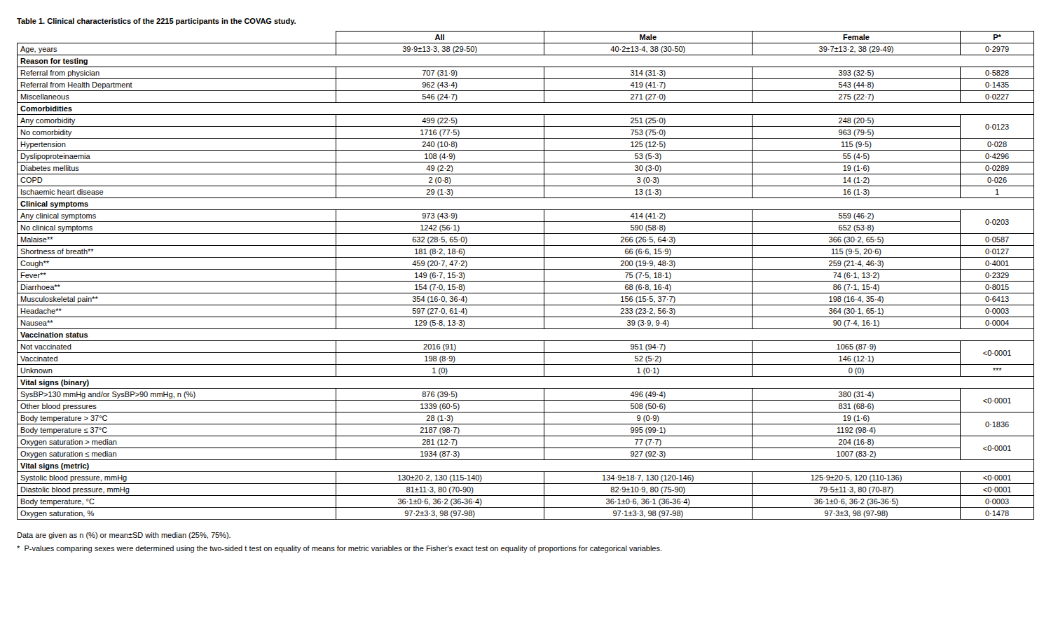Table 1. Clinical characteristics of the 2215 participants in the COVAG study.
| | All | Male | Female | P* |
| --- | --- | --- | --- | --- |
| Age, years | 39·9±13·3, 38 (29-50) | 40·2±13·4, 38 (30-50) | 39·7±13·2, 38 (29-49) | 0·2979 |
| Reason for testing |
| Referral from physician | 707 (31·9) | 314 (31·3) | 393 (32·5) | 0·5828 |
| Referral from Health Department | 962 (43·4) | 419 (41·7) | 543 (44·8) | 0·1435 |
| Miscellaneous | 546 (24·7) | 271 (27·0) | 275 (22·7) | 0·0227 |
| Comorbidities |
| Any comorbidity | 499 (22·5) | 251 (25·0) | 248 (20·5) | 0·0123 |
| No comorbidity | 1716 (77·5) | 753 (75·0) | 963 (79·5) |
| Hypertension | 240 (10·8) | 125 (12·5) | 115 (9·5) | 0·028 |
| Dyslipoproteinaemia | 108 (4·9) | 53 (5·3) | 55 (4·5) | 0·4296 |
| Diabetes mellitus | 49 (2·2) | 30 (3·0) | 19 (1·6) | 0·0289 |
| COPD | 2 (0·8) | 3 (0·3) | 14 (1·2) | 0·026 |
| Ischaemic heart disease | 29 (1·3) | 13 (1·3) | 16 (1·3) | 1 |
| Clinical symptoms |
| Any clinical symptoms | 973 (43·9) | 414 (41·2) | 559 (46·2) | 0·0203 |
| No clinical symptoms | 1242 (56·1) | 590 (58·8) | 652 (53·8) |
| Malaise** | 632 (28·5, 65·0) | 266 (26·5, 64·3) | 366 (30·2, 65·5) | 0·0587 |
| Shortness of breath** | 181 (8·2, 18·6) | 66 (6·6, 15·9) | 115 (9·5, 20·6) | 0·0127 |
| Cough** | 459 (20·7, 47·2) | 200 (19·9, 48·3) | 259 (21·4, 46·3) | 0·4001 |
| Fever** | 149 (6·7, 15·3) | 75 (7·5, 18·1) | 74 (6·1, 13·2) | 0·2329 |
| Diarrhoea** | 154 (7·0, 15·8) | 68 (6·8, 16·4) | 86 (7·1, 15·4) | 0·8015 |
| Musculoskeletal pain** | 354 (16·0, 36·4) | 156 (15·5, 37·7) | 198 (16·4, 35·4) | 0·6413 |
| Headache** | 597 (27·0, 61·4) | 233 (23·2, 56·3) | 364 (30·1, 65·1) | 0·0003 |
| Nausea** | 129 (5·8, 13·3) | 39 (3·9, 9·4) | 90 (7·4, 16·1) | 0·0004 |
| Vaccination status |
| Not vaccinated | 2016 (91) | 951 (94·7) | 1065 (87·9) | <0·0001 |
| Vaccinated | 198 (8·9) | 52 (5·2) | 146 (12·1) |
| Unknown | 1 (0) | 1 (0·1) | 0 (0) | *** |
| Vital signs (binary) |
| SysBP>130 mmHg and/or SysBP>90 mmHg, n (%) | 876 (39·5) | 496 (49·4) | 380 (31·4) | <0·0001 |
| Other blood pressures | 1339 (60·5) | 508 (50·6) | 831 (68·6) |
| Body temperature > 37°C | 28 (1·3) | 9 (0·9) | 19 (1·6) | 0·1836 |
| Body temperature ≤ 37°C | 2187 (98·7) | 995 (99·1) | 1192 (98·4) |
| Oxygen saturation > median | 281 (12·7) | 77 (7·7) | 204 (16·8) | <0·0001 |
| Oxygen saturation ≤ median | 1934 (87·3) | 927 (92·3) | 1007 (83·2) |
| Vital signs (metric) |
| Systolic blood pressure, mmHg | 130±20·2, 130 (115-140) | 134·9±18·7, 130 (120-146) | 125·9±20·5, 120 (110-136) | <0·0001 |
| Diastolic blood pressure, mmHg | 81±11·3, 80 (70-90) | 82·9±10·9, 80 (75-90) | 79·5±11·3, 80 (70-87) | <0·0001 |
| Body temperature, °C | 36·1±0·6, 36·2 (36-36·4) | 36·1±0·6, 36·1 (36-36·4) | 36·1±0·6, 36·2 (36-36·5) | 0·0003 |
| Oxygen saturation, % | 97·2±3·3, 98 (97-98) | 97·1±3·3, 98 (97-98) | 97·3±3, 98 (97-98) | 0·1478 |
Data are given as n (%) or mean±SD with median (25%, 75%).
* P-values comparing sexes were determined using the two-sided t test on equality of means for metric variables or the Fisher's exact test on equality of proportions for categorical variables.